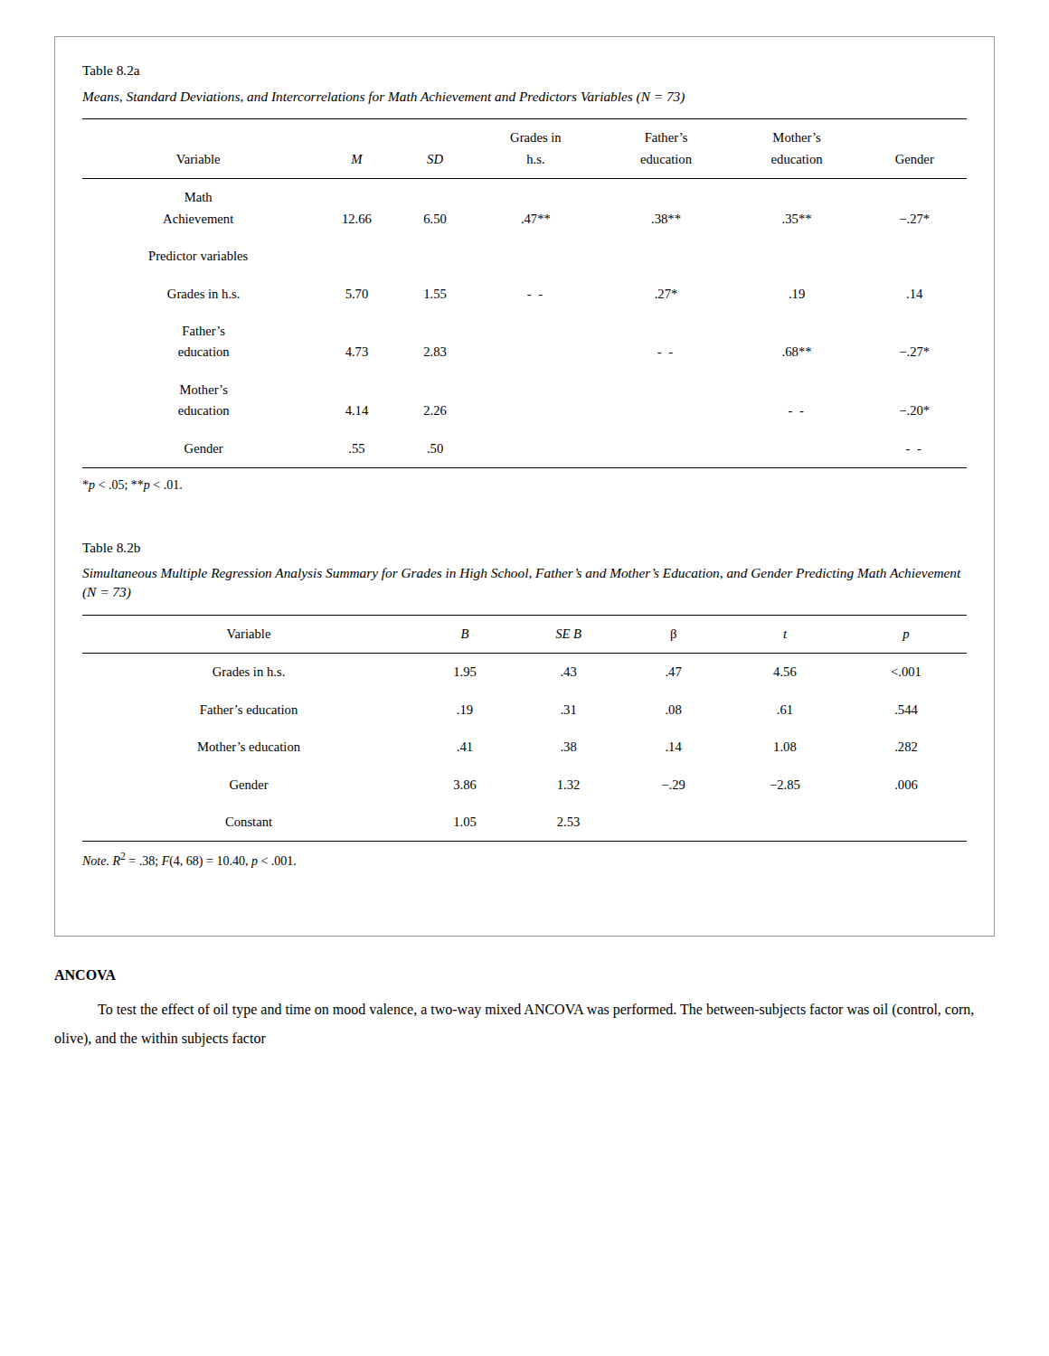Table 8.2a
Means, Standard Deviations, and Intercorrelations for Math Achievement and Predictors Variables (N = 73)
| Variable | M | SD | Grades in h.s. | Father’s education | Mother’s education | Gender |
| --- | --- | --- | --- | --- | --- | --- |
| Math Achievement | 12.66 | 6.50 | .47** | .38** | .35** | −.27* |
| Predictor variables | | | | | | |
| Grades in h.s. | 5.70 | 1.55 | - - | .27* | .19 | .14 |
| Father’s education | 4.73 | 2.83 | | - - | .68** | −.27* |
| Mother’s education | 4.14 | 2.26 | | | - - | −.20* |
| Gender | .55 | .50 | | | | - - |
*p < .05; **p < .01.
Table 8.2b
Simultaneous Multiple Regression Analysis Summary for Grades in High School, Father’s and Mother’s Education, and Gender Predicting Math Achievement (N = 73)
| Variable | B | SE B | β | t | p |
| --- | --- | --- | --- | --- | --- |
| Grades in h.s. | 1.95 | .43 | .47 | 4.56 | <.001 |
| Father’s education | .19 | .31 | .08 | .61 | .544 |
| Mother’s education | .41 | .38 | .14 | 1.08 | .282 |
| Gender | 3.86 | 1.32 | −.29 | −2.85 | .006 |
| Constant | 1.05 | 2.53 | | | |
Note. R2 = .38; F(4, 68) = 10.40, p < .001.
ANCOVA
To test the effect of oil type and time on mood valence, a two-way mixed ANCOVA was performed. The between-subjects factor was oil (control, corn, olive), and the within subjects factor